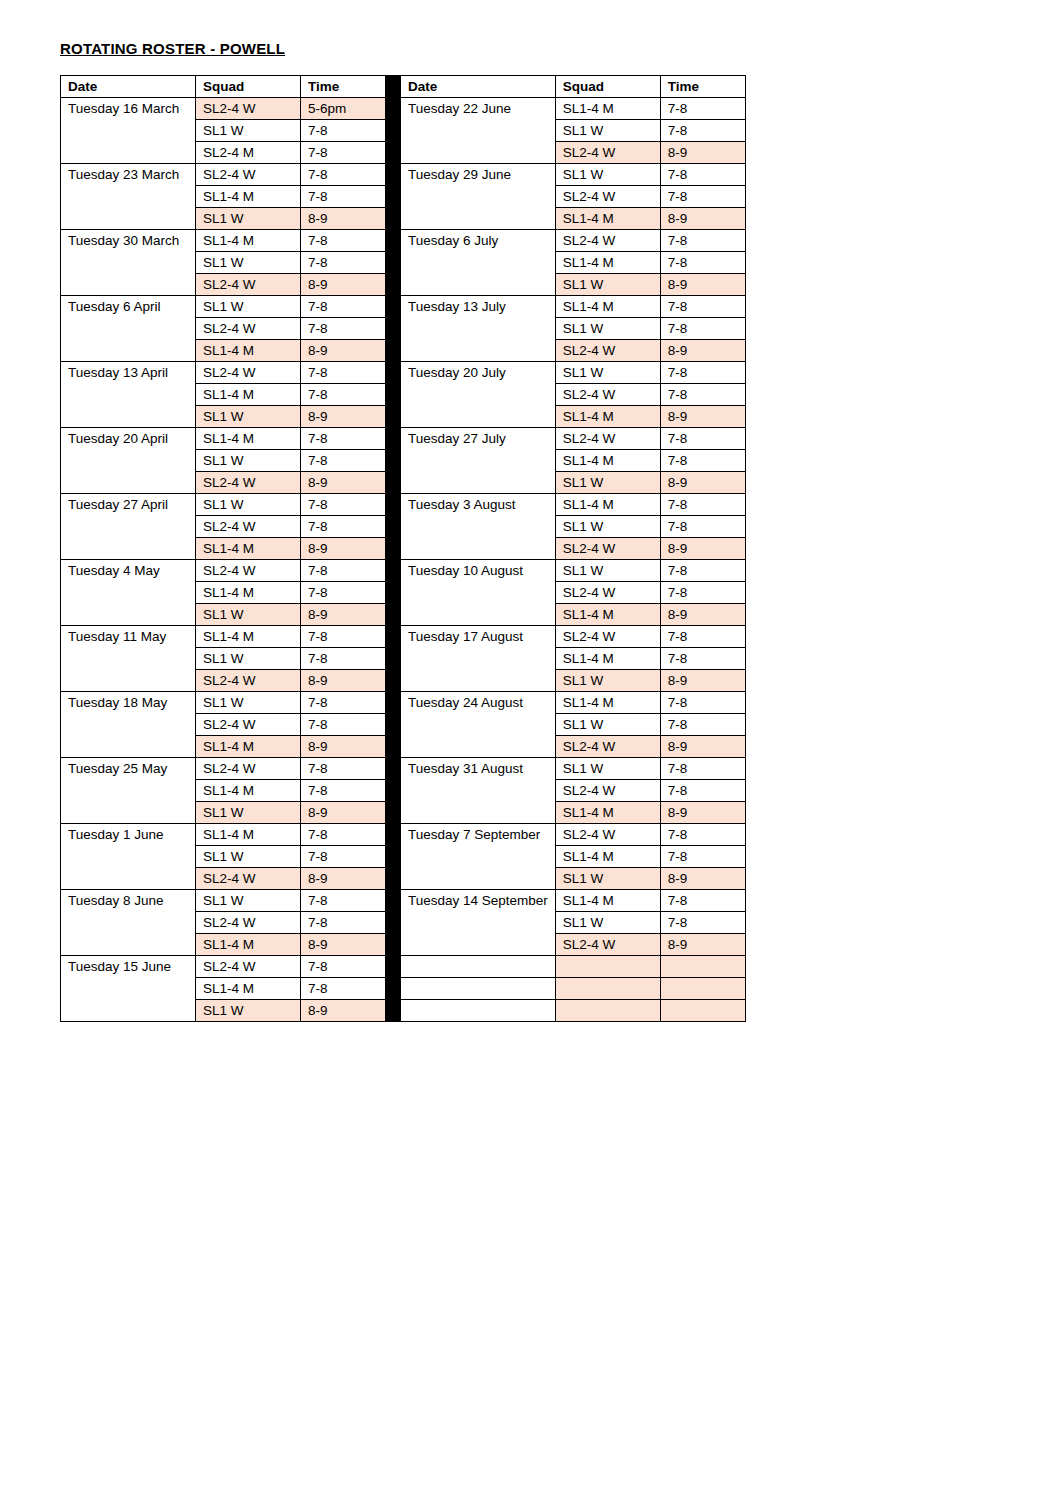ROTATING ROSTER - POWELL
| Date | Squad | Time |
| --- | --- | --- |
| Tuesday 16 March | SL2-4 W | 5-6pm |
| SL1 W | 7-8 |
| SL2-4 M | 7-8 |
| Tuesday 23 March | SL2-4 W | 7-8 |
| SL1-4 M | 7-8 |
| SL1 W | 8-9 |
| Tuesday 30 March | SL1-4 M | 7-8 |
| SL1 W | 7-8 |
| SL2-4 W | 8-9 |
| Tuesday 6 April | SL1 W | 7-8 |
| SL2-4 W | 7-8 |
| SL1-4 M | 8-9 |
| Tuesday 13 April | SL2-4 W | 7-8 |
| SL1-4 M | 7-8 |
| SL1 W | 8-9 |
| Tuesday 20 April | SL1-4 M | 7-8 |
| SL1 W | 7-8 |
| SL2-4 W | 8-9 |
| Tuesday 27 April | SL1 W | 7-8 |
| SL2-4 W | 7-8 |
| SL1-4 M | 8-9 |
| Tuesday 4 May | SL2-4 W | 7-8 |
| SL1-4 M | 7-8 |
| SL1 W | 8-9 |
| Tuesday 11 May | SL1-4 M | 7-8 |
| SL1 W | 7-8 |
| SL2-4 W | 8-9 |
| Tuesday 18 May | SL1 W | 7-8 |
| SL2-4 W | 7-8 |
| SL1-4 M | 8-9 |
| Tuesday 25 May | SL2-4 W | 7-8 |
| SL1-4 M | 7-8 |
| SL1 W | 8-9 |
| Tuesday 1 June | SL1-4 M | 7-8 |
| SL1 W | 7-8 |
| SL2-4 W | 8-9 |
| Tuesday 8 June | SL1 W | 7-8 |
| SL2-4 W | 7-8 |
| SL1-4 M | 8-9 |
| Tuesday 15 June | SL2-4 W | 7-8 |
| SL1-4 M | 7-8 |
| SL1 W | 8-9 |
| Date | Squad | Time |
| --- | --- | --- |
| Tuesday 22 June | SL1-4 M | 7-8 |
| SL1 W | 7-8 |
| SL2-4 W | 8-9 |
| Tuesday 29 June | SL1 W | 7-8 |
| SL2-4 W | 7-8 |
| SL1-4 M | 8-9 |
| Tuesday 6 July | SL2-4 W | 7-8 |
| SL1-4 M | 7-8 |
| SL1 W | 8-9 |
| Tuesday 13 July | SL1-4 M | 7-8 |
| SL1 W | 7-8 |
| SL2-4 W | 8-9 |
| Tuesday 20 July | SL1 W | 7-8 |
| SL2-4 W | 7-8 |
| SL1-4 M | 8-9 |
| Tuesday 27 July | SL2-4 W | 7-8 |
| SL1-4 M | 7-8 |
| SL1 W | 8-9 |
| Tuesday 3 August | SL1-4 M | 7-8 |
| SL1 W | 7-8 |
| SL2-4 W | 8-9 |
| Tuesday 10 August | SL1 W | 7-8 |
| SL2-4 W | 7-8 |
| SL1-4 M | 8-9 |
| Tuesday 17 August | SL2-4 W | 7-8 |
| SL1-4 M | 7-8 |
| SL1 W | 8-9 |
| Tuesday 24 August | SL1-4 M | 7-8 |
| SL1 W | 7-8 |
| SL2-4 W | 8-9 |
| Tuesday 31 August | SL1 W | 7-8 |
| SL2-4 W | 7-8 |
| SL1-4 M | 8-9 |
| Tuesday 7 September | SL2-4 W | 7-8 |
| SL1-4 M | 7-8 |
| SL1 W | 8-9 |
| Tuesday 14 September | SL1-4 M | 7-8 |
| SL1 W | 7-8 |
| SL2-4 W | 8-9 |